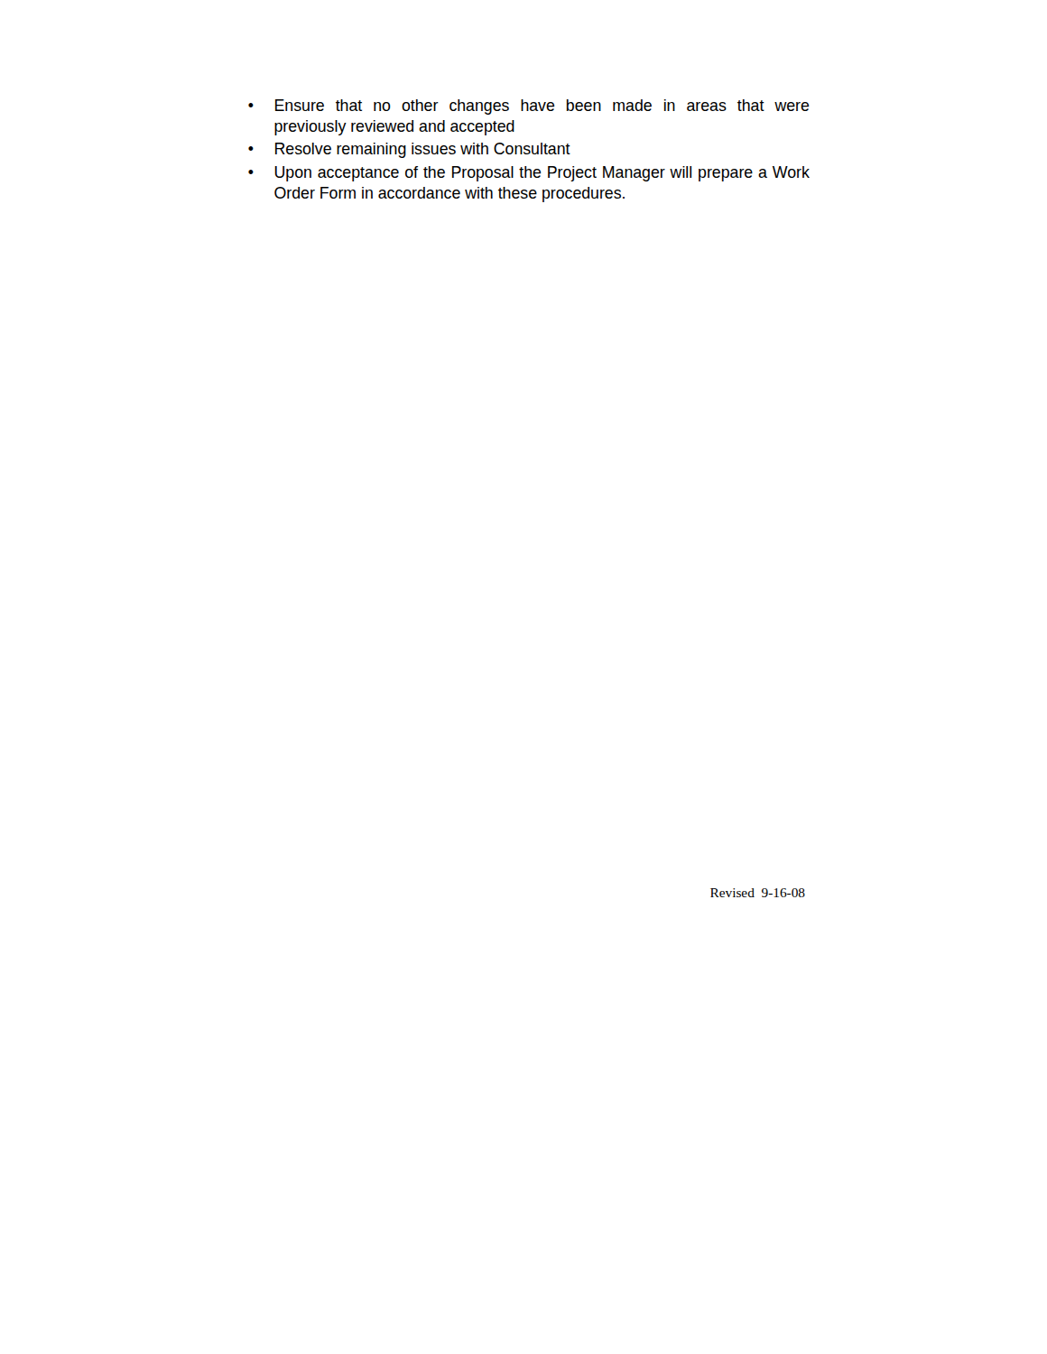Ensure that no other changes have been made in areas that were previously reviewed and accepted
Resolve remaining issues with Consultant
Upon acceptance of the Proposal the Project Manager will prepare a Work Order Form in accordance with these procedures.
Revised 9-16-08